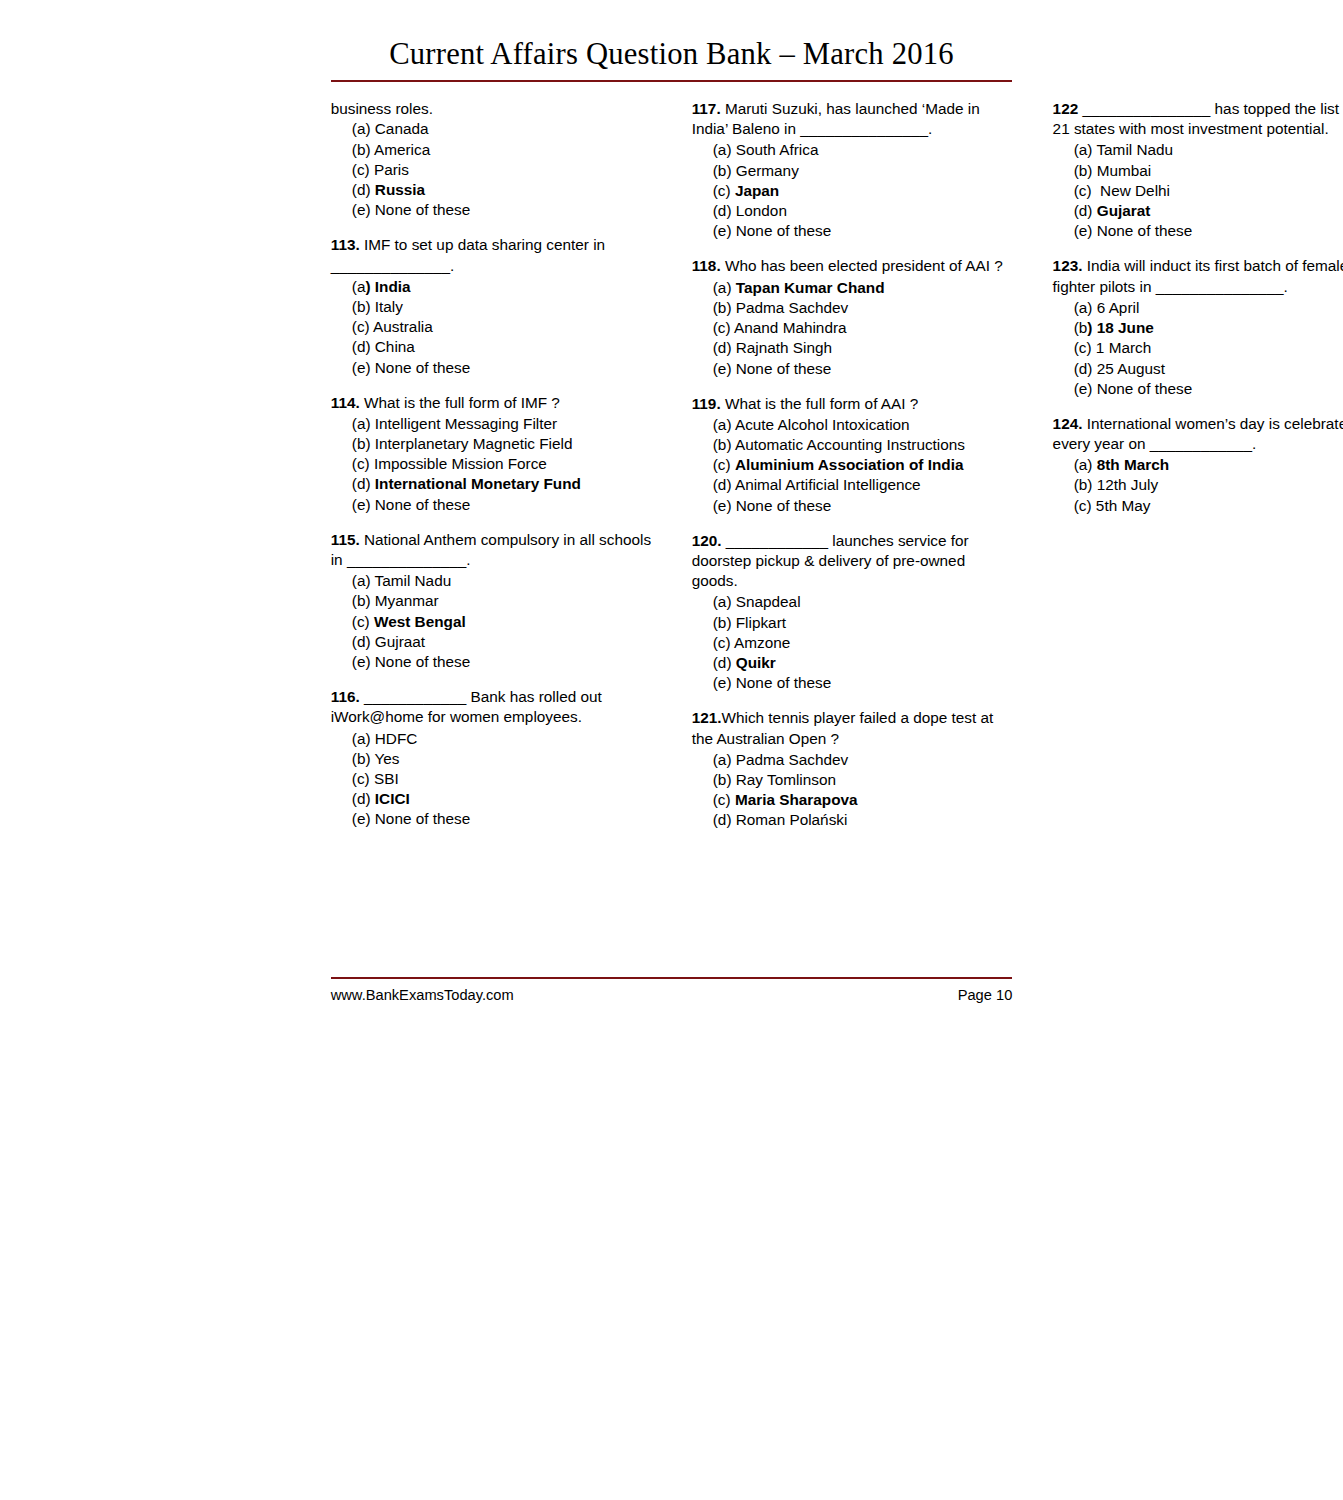Current Affairs Question Bank – March 2016
business roles.
(a) Canada
(b) America
(c) Paris
(d) Russia
(e) None of these
113. IMF to set up data sharing center in ______________.
(a) India
(b) Italy
(c) Australia
(d) China
(e) None of these
114. What is the full form of IMF ?
(a) Intelligent Messaging Filter
(b) Interplanetary Magnetic Field
(c) Impossible Mission Force
(d) International Monetary Fund
(e) None of these
115. National Anthem compulsory in all schools in ______________.
(a) Tamil Nadu
(b) Myanmar
(c) West Bengal
(d) Gujraat
(e) None of these
116. ____________ Bank has rolled out iWork@home for women employees.
(a) HDFC
(b) Yes
(c) SBI
(d) ICICI
(e) None of these
117. Maruti Suzuki, has launched ‘Made in India’ Baleno in _______________.
(a) South Africa
(b) Germany
(c) Japan
(d) London
(e) None of these
118. Who has been elected president of AAI ?
(a) Tapan Kumar Chand
(b) Padma Sachdev
(c) Anand Mahindra
(d) Rajnath Singh
(e) None of these
119. What is the full form of AAI ?
(a) Acute Alcohol Intoxication
(b) Automatic Accounting Instructions
(c) Aluminium Association of India
(d) Animal Artificial Intelligence
(e) None of these
120. ____________ launches service for doorstep pickup & delivery of pre-owned goods.
(a) Snapdeal
(b) Flipkart
(c) Amzone
(d) Quikr
(e) None of these
121. Which tennis player failed a dope test at the Australian Open ?
(a) Padma Sachdev
(b) Ray Tomlinson
(c) Maria Sharapova
(d) Roman Polański
122 _______________ has topped the list of 21 states with most investment potential.
(a) Tamil Nadu
(b) Mumbai
(c) New Delhi
(d) Gujarat
(e) None of these
123. India will induct its first batch of female fighter pilots in _______________.
(a) 6 April
(b) 18 June
(c) 1 March
(d) 25 August
(e) None of these
124. International women’s day is celebrated every year on ____________.
(a) 8th March
(b) 12th July
(c) 5th May
www.BankExamsToday.com
Page 10